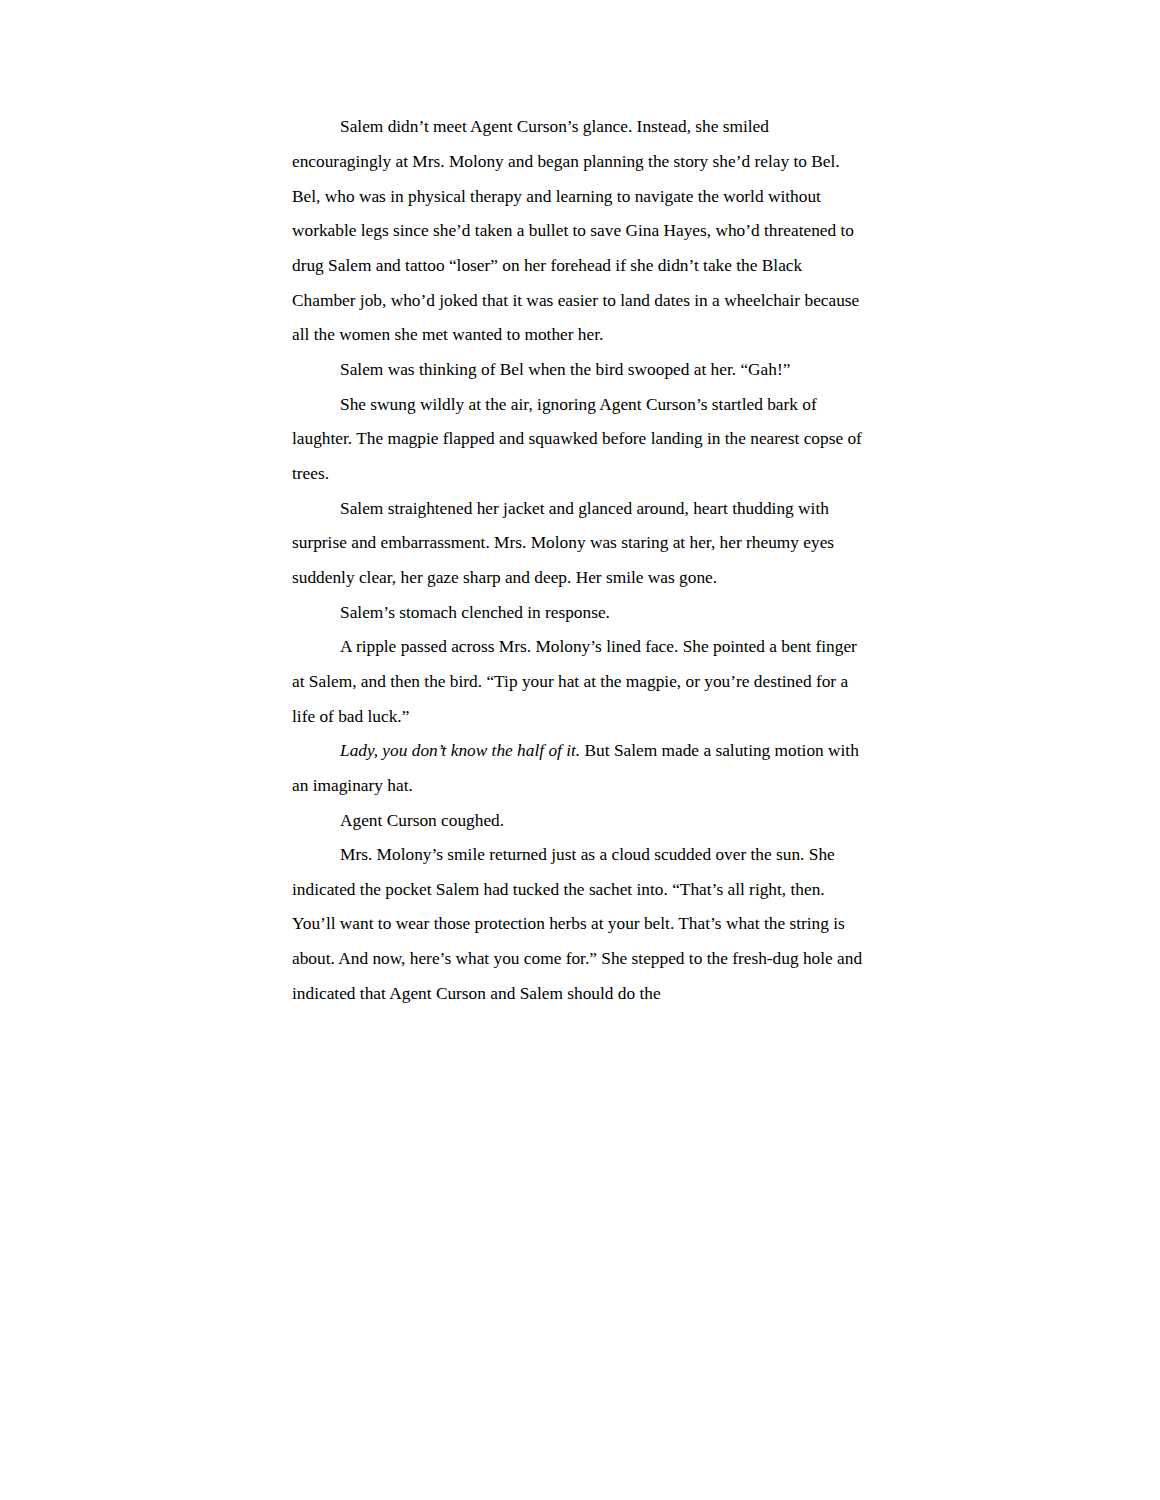Salem didn’t meet Agent Curson’s glance. Instead, she smiled encouragingly at Mrs. Molony and began planning the story she’d relay to Bel. Bel, who was in physical therapy and learning to navigate the world without workable legs since she’d taken a bullet to save Gina Hayes, who’d threatened to drug Salem and tattoo “loser” on her forehead if she didn’t take the Black Chamber job, who’d joked that it was easier to land dates in a wheelchair because all the women she met wanted to mother her.
Salem was thinking of Bel when the bird swooped at her. “Gah!”
She swung wildly at the air, ignoring Agent Curson’s startled bark of laughter. The magpie flapped and squawked before landing in the nearest copse of trees.
Salem straightened her jacket and glanced around, heart thudding with surprise and embarrassment. Mrs. Molony was staring at her, her rheumy eyes suddenly clear, her gaze sharp and deep. Her smile was gone.
Salem’s stomach clenched in response.
A ripple passed across Mrs. Molony’s lined face. She pointed a bent finger at Salem, and then the bird. “Tip your hat at the magpie, or you’re destined for a life of bad luck.”
Lady, you don’t know the half of it. But Salem made a saluting motion with an imaginary hat.
Agent Curson coughed.
Mrs. Molony’s smile returned just as a cloud scudded over the sun. She indicated the pocket Salem had tucked the sachet into. “That’s all right, then. You’ll want to wear those protection herbs at your belt. That’s what the string is about. And now, here’s what you come for.” She stepped to the fresh-dug hole and indicated that Agent Curson and Salem should do the